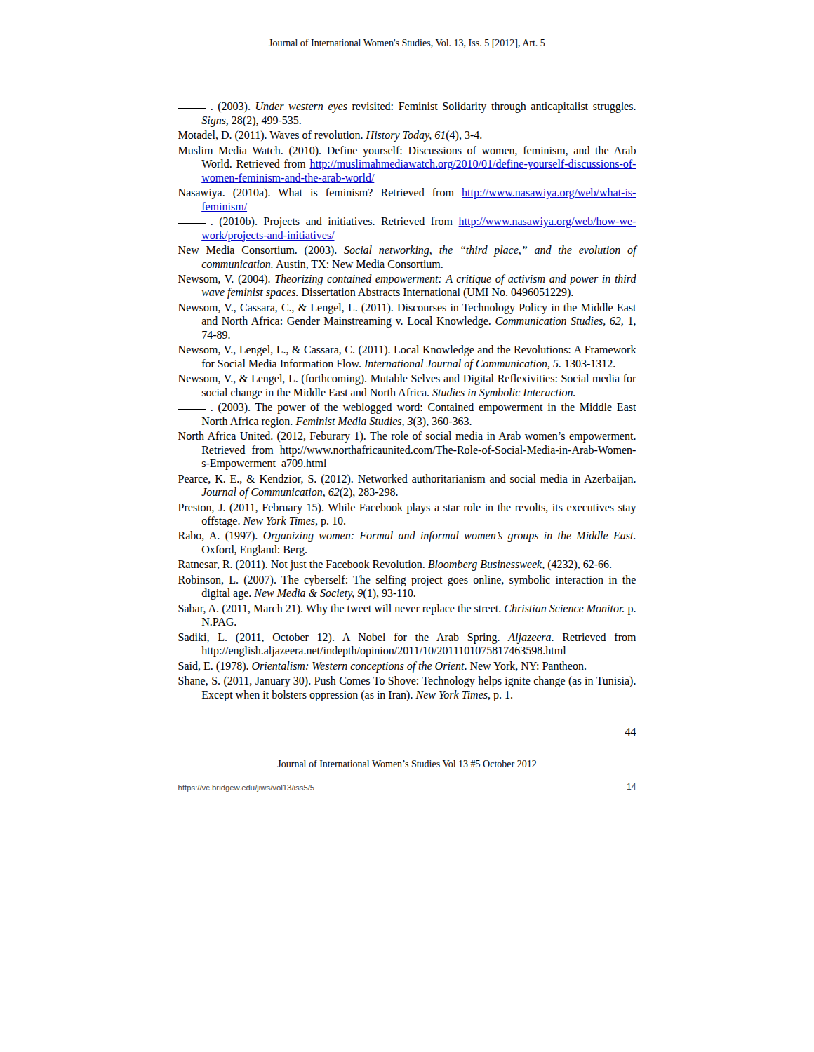Journal of International Women's Studies, Vol. 13, Iss. 5 [2012], Art. 5
. (2003). Under western eyes revisited: Feminist Solidarity through anticapitalist struggles. Signs, 28(2), 499-535.
Motadel, D. (2011). Waves of revolution. History Today, 61(4), 3-4.
Muslim Media Watch. (2010). Define yourself: Discussions of women, feminism, and the Arab World. Retrieved from http://muslimahmediawatch.org/2010/01/define-yourself-discussions-of-women-feminism-and-the-arab-world/
Nasawiya. (2010a). What is feminism? Retrieved from http://www.nasawiya.org/web/what-is-feminism/
. (2010b). Projects and initiatives. Retrieved from http://www.nasawiya.org/web/how-we-work/projects-and-initiatives/
New Media Consortium. (2003). Social networking, the “third place,” and the evolution of communication. Austin, TX: New Media Consortium.
Newsom, V. (2004). Theorizing contained empowerment: A critique of activism and power in third wave feminist spaces. Dissertation Abstracts International (UMI No. 0496051229).
Newsom, V., Cassara, C., & Lengel, L. (2011). Discourses in Technology Policy in the Middle East and North Africa: Gender Mainstreaming v. Local Knowledge. Communication Studies, 62, 1, 74-89.
Newsom, V., Lengel, L., & Cassara, C. (2011). Local Knowledge and the Revolutions: A Framework for Social Media Information Flow. International Journal of Communication, 5. 1303-1312.
Newsom, V., & Lengel, L. (forthcoming). Mutable Selves and Digital Reflexivities: Social media for social change in the Middle East and North Africa. Studies in Symbolic Interaction.
. (2003). The power of the weblogged word: Contained empowerment in the Middle East North Africa region. Feminist Media Studies, 3(3), 360-363.
North Africa United. (2012, Feburary 1). The role of social media in Arab women’s empowerment. Retrieved from http://www.northafricaunited.com/The-Role-of-Social-Media-in-Arab-Women-s-Empowerment_a709.html
Pearce, K. E., & Kendzior, S. (2012). Networked authoritarianism and social media in Azerbaijan. Journal of Communication, 62(2), 283-298.
Preston, J. (2011, February 15). While Facebook plays a star role in the revolts, its executives stay offstage. New York Times, p. 10.
Rabo, A. (1997). Organizing women: Formal and informal women’s groups in the Middle East. Oxford, England: Berg.
Ratnesar, R. (2011). Not just the Facebook Revolution. Bloomberg Businessweek, (4232), 62-66.
Robinson, L. (2007). The cyberself: The selfing project goes online, symbolic interaction in the digital age. New Media & Society, 9(1), 93-110.
Sabar, A. (2011, March 21). Why the tweet will never replace the street. Christian Science Monitor. p. N.PAG.
Sadiki, L. (2011, October 12). A Nobel for the Arab Spring. Aljazeera. Retrieved from http://english.aljazeera.net/indepth/opinion/2011/10/2011101075817463598.html
Said, E. (1978). Orientalism: Western conceptions of the Orient. New York, NY: Pantheon.
Shane, S. (2011, January 30). Push Comes To Shove: Technology helps ignite change (as in Tunisia). Except when it bolsters oppression (as in Iran). New York Times, p. 1.
44
Journal of International Women’s Studies Vol 13 #5 October 2012
https://vc.bridgew.edu/jiws/vol13/iss5/5 14